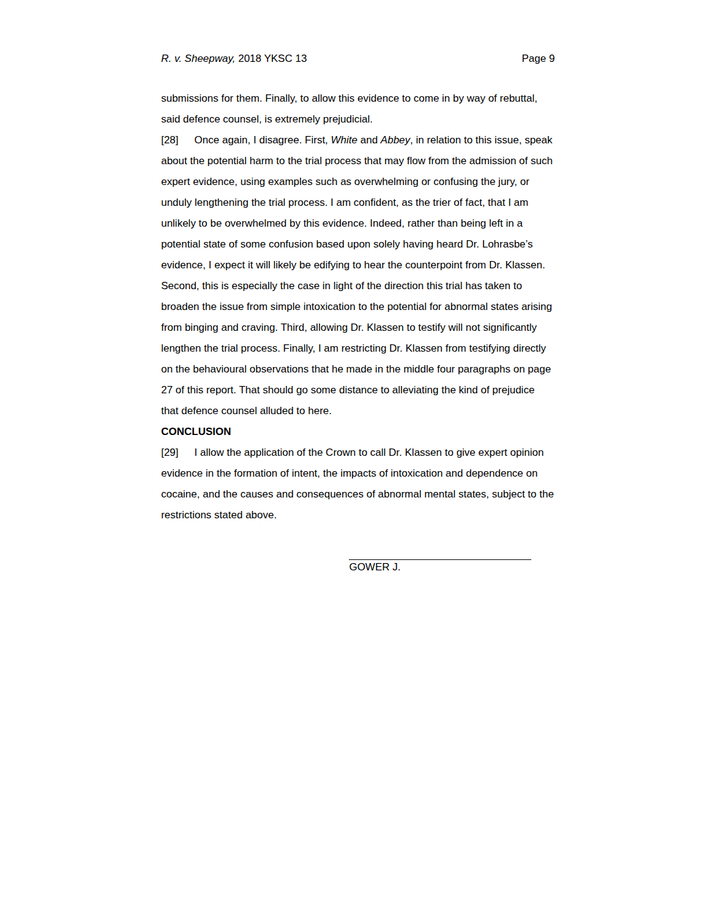R. v. Sheepway, 2018 YKSC 13
Page 9
submissions for them. Finally, to allow this evidence to come in by way of rebuttal, said defence counsel, is extremely prejudicial.
[28] Once again, I disagree. First, White and Abbey, in relation to this issue, speak about the potential harm to the trial process that may flow from the admission of such expert evidence, using examples such as overwhelming or confusing the jury, or unduly lengthening the trial process. I am confident, as the trier of fact, that I am unlikely to be overwhelmed by this evidence. Indeed, rather than being left in a potential state of some confusion based upon solely having heard Dr. Lohrasbe’s evidence, I expect it will likely be edifying to hear the counterpoint from Dr. Klassen. Second, this is especially the case in light of the direction this trial has taken to broaden the issue from simple intoxication to the potential for abnormal states arising from binging and craving. Third, allowing Dr. Klassen to testify will not significantly lengthen the trial process. Finally, I am restricting Dr. Klassen from testifying directly on the behavioural observations that he made in the middle four paragraphs on page 27 of this report. That should go some distance to alleviating the kind of prejudice that defence counsel alluded to here.
CONCLUSION
[29] I allow the application of the Crown to call Dr. Klassen to give expert opinion evidence in the formation of intent, the impacts of intoxication and dependence on cocaine, and the causes and consequences of abnormal mental states, subject to the restrictions stated above.
GOWER J.